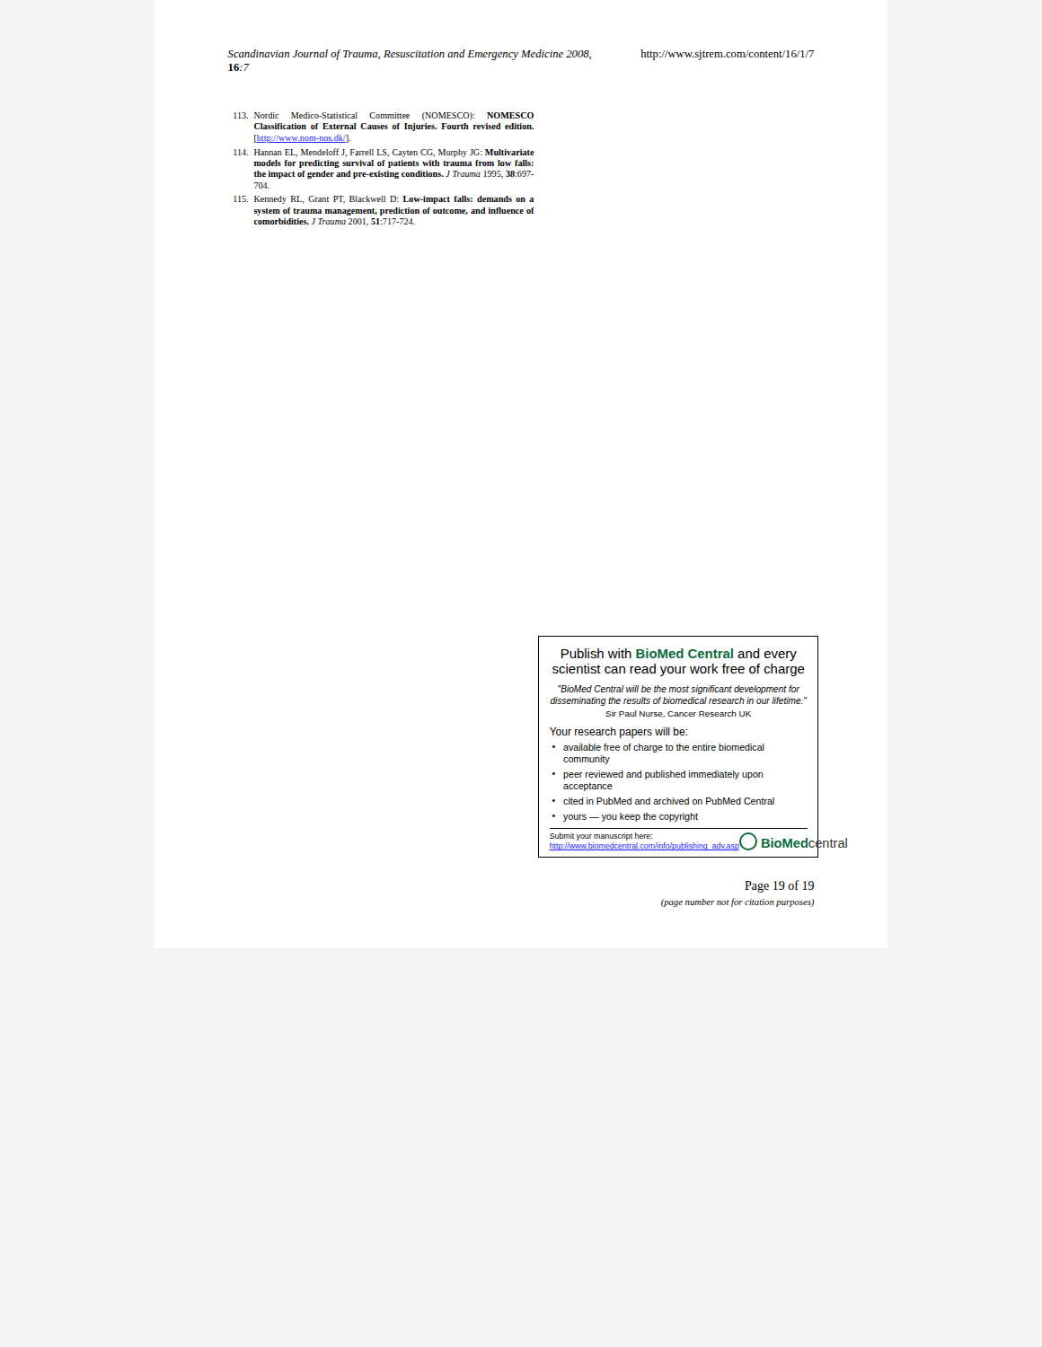Scandinavian Journal of Trauma, Resuscitation and Emergency Medicine 2008, 16:7
http://www.sjtrem.com/content/16/1/7
113. Nordic Medico-Statistical Committee (NOMESCO): NOMESCO Classification of External Causes of Injuries. Fourth revised edition. [http://www.nom-nos.dk/].
114. Hannan EL, Mendeloff J, Farrell LS, Cayten CG, Murphy JG: Multivariate models for predicting survival of patients with trauma from low falls: the impact of gender and pre-existing conditions. J Trauma 1995, 38:697-704.
115. Kennedy RL, Grant PT, Blackwell D: Low-impact falls: demands on a system of trauma management, prediction of outcome, and influence of comorbidities. J Trauma 2001, 51:717-724.
Publish with Bio Med Central and every
scientist can read your work free of charge
"BioMed Central will be the most significant development for disseminating the results of biomedical research in our lifetime."
Sir Paul Nurse, Cancer Research UK
Your research papers will be:
available free of charge to the entire biomedical community
peer reviewed and published immediately upon acceptance
cited in PubMed and archived on PubMed Central
yours — you keep the copyright
Submit your manuscript here:
http://www.biomedcentral.com/info/publishing_adv.asp
BioMed central
Page 19 of 19
(page number not for citation purposes)